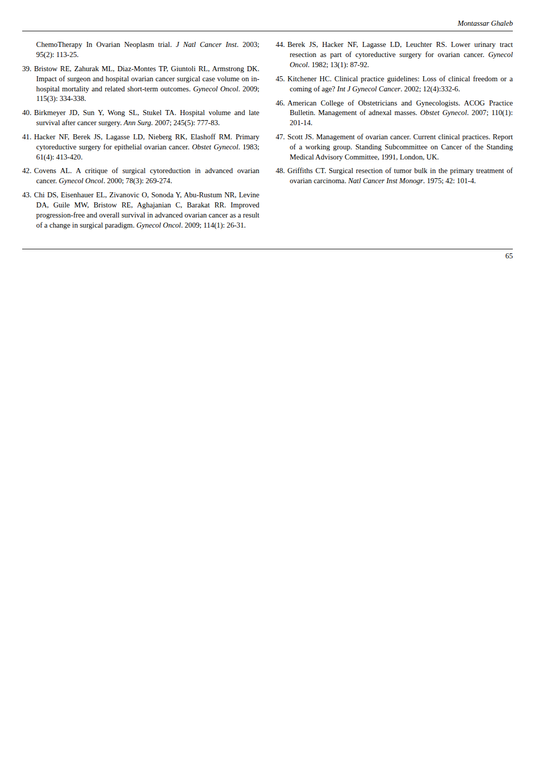Montassar Ghaleb
ChemoTherapy In Ovarian Neoplasm trial. J Natl Cancer Inst. 2003; 95(2): 113-25.
39. Bristow RE, Zahurak ML, Diaz-Montes TP, Giuntoli RL, Armstrong DK. Impact of surgeon and hospital ovarian cancer surgical case volume on in-hospital mortality and related short-term outcomes. Gynecol Oncol. 2009; 115(3): 334-338.
40. Birkmeyer JD, Sun Y, Wong SL, Stukel TA. Hospital volume and late survival after cancer surgery. Ann Surg. 2007; 245(5): 777-83.
41. Hacker NF, Berek JS, Lagasse LD, Nieberg RK, Elashoff RM. Primary cytoreductive surgery for epithelial ovarian cancer. Obstet Gynecol. 1983; 61(4): 413-420.
42. Covens AL. A critique of surgical cytoreduction in advanced ovarian cancer. Gynecol Oncol. 2000; 78(3): 269-274.
43. Chi DS, Eisenhauer EL, Zivanovic O, Sonoda Y, Abu-Rustum NR, Levine DA, Guile MW, Bristow RE, Aghajanian C, Barakat RR. Improved progression-free and overall survival in advanced ovarian cancer as a result of a change in surgical paradigm. Gynecol Oncol. 2009; 114(1): 26-31.
44. Berek JS, Hacker NF, Lagasse LD, Leuchter RS. Lower urinary tract resection as part of cytoreductive surgery for ovarian cancer. Gynecol Oncol. 1982; 13(1): 87-92.
45. Kitchener HC. Clinical practice guidelines: Loss of clinical freedom or a coming of age? Int J Gynecol Cancer. 2002; 12(4):332-6.
46. American College of Obstetricians and Gynecologists. ACOG Practice Bulletin. Management of adnexal masses. Obstet Gynecol. 2007; 110(1): 201-14.
47. Scott JS. Management of ovarian cancer. Current clinical practices. Report of a working group. Standing Subcommittee on Cancer of the Standing Medical Advisory Committee, 1991, London, UK.
48. Griffiths CT. Surgical resection of tumor bulk in the primary treatment of ovarian carcinoma. Natl Cancer Inst Monogr. 1975; 42: 101-4.
65